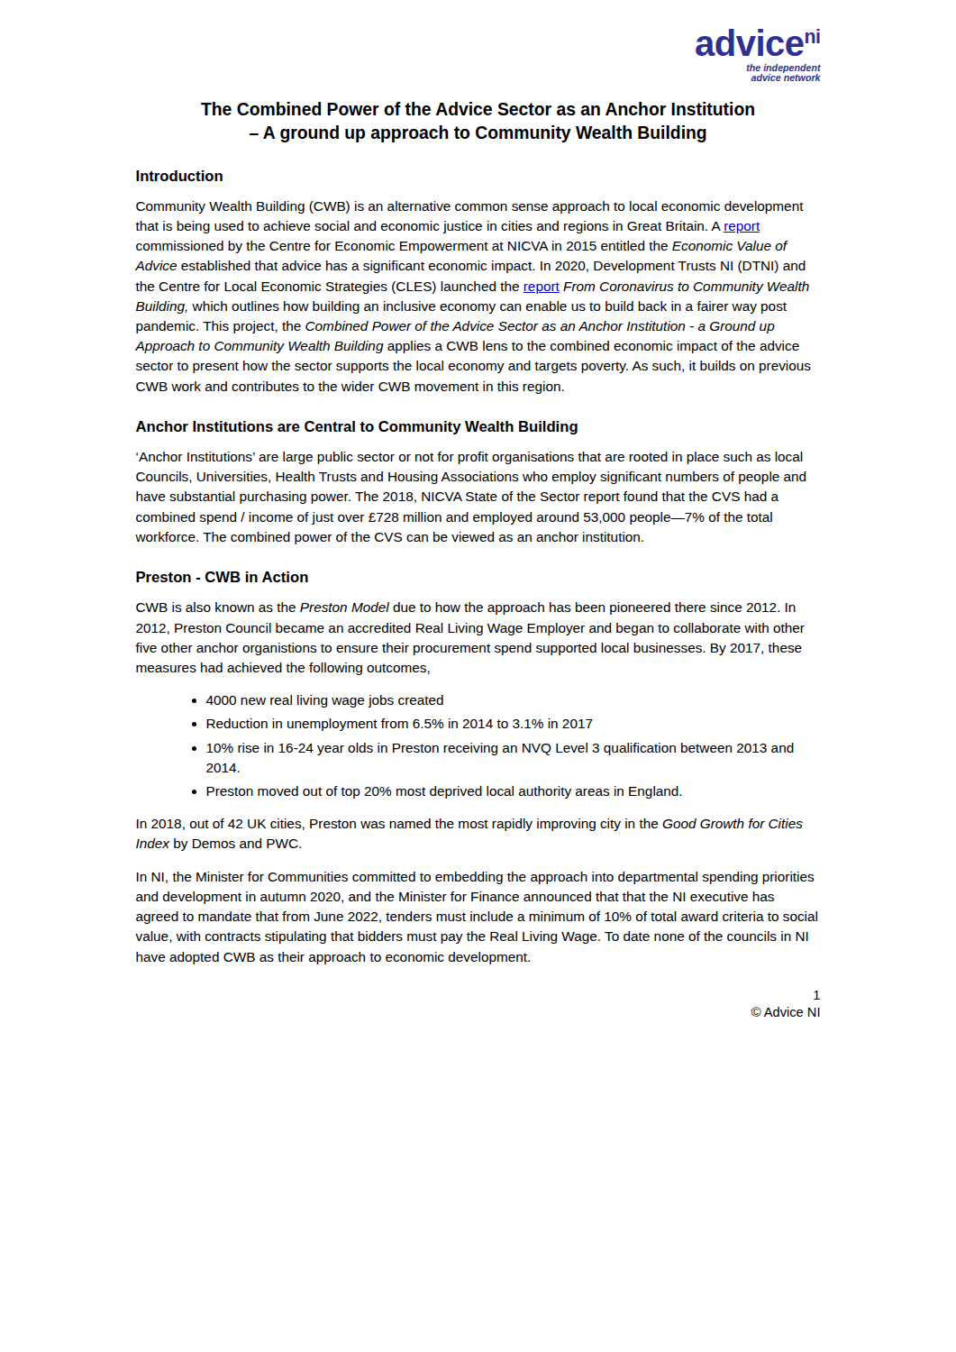adviceni
the independent
advice network
The Combined Power of the Advice Sector as an Anchor Institution
– A ground up approach to Community Wealth Building
Introduction
Community Wealth Building (CWB) is an alternative common sense approach to local economic development that is being used to achieve social and economic justice in cities and regions in Great Britain. A report commissioned by the Centre for Economic Empowerment at NICVA in 2015 entitled the Economic Value of Advice established that advice has a significant economic impact. In 2020, Development Trusts NI (DTNI) and the Centre for Local Economic Strategies (CLES) launched the report From Coronavirus to Community Wealth Building, which outlines how building an inclusive economy can enable us to build back in a fairer way post pandemic. This project, the Combined Power of the Advice Sector as an Anchor Institution - a Ground up Approach to Community Wealth Building applies a CWB lens to the combined economic impact of the advice sector to present how the sector supports the local economy and targets poverty. As such, it builds on previous CWB work and contributes to the wider CWB movement in this region.
Anchor Institutions are Central to Community Wealth Building
‘Anchor Institutions’ are large public sector or not for profit organisations that are rooted in place such as local Councils, Universities, Health Trusts and Housing Associations who employ significant numbers of people and have substantial purchasing power. The 2018, NICVA State of the Sector report found that the CVS had a combined spend / income of just over £728 million and employed around 53,000 people—7% of the total workforce. The combined power of the CVS can be viewed as an anchor institution.
Preston - CWB in Action
CWB is also known as the Preston Model due to how the approach has been pioneered there since 2012. In 2012, Preston Council became an accredited Real Living Wage Employer and began to collaborate with other five other anchor organistions to ensure their procurement spend supported local businesses. By 2017, these measures had achieved the following outcomes,
4000 new real living wage jobs created
Reduction in unemployment from 6.5% in 2014 to 3.1% in 2017
10% rise in 16-24 year olds in Preston receiving an NVQ Level 3 qualification between 2013 and 2014.
Preston moved out of top 20% most deprived local authority areas in England.
In 2018, out of 42 UK cities, Preston was named the most rapidly improving city in the Good Growth for Cities Index by Demos and PWC.
In NI, the Minister for Communities committed to embedding the approach into departmental spending priorities and development in autumn 2020, and the Minister for Finance announced that that the NI executive has agreed to mandate that from June 2022, tenders must include a minimum of 10% of total award criteria to social value, with contracts stipulating that bidders must pay the Real Living Wage. To date none of the councils in NI have adopted CWB as their approach to economic development.
1
© Advice NI